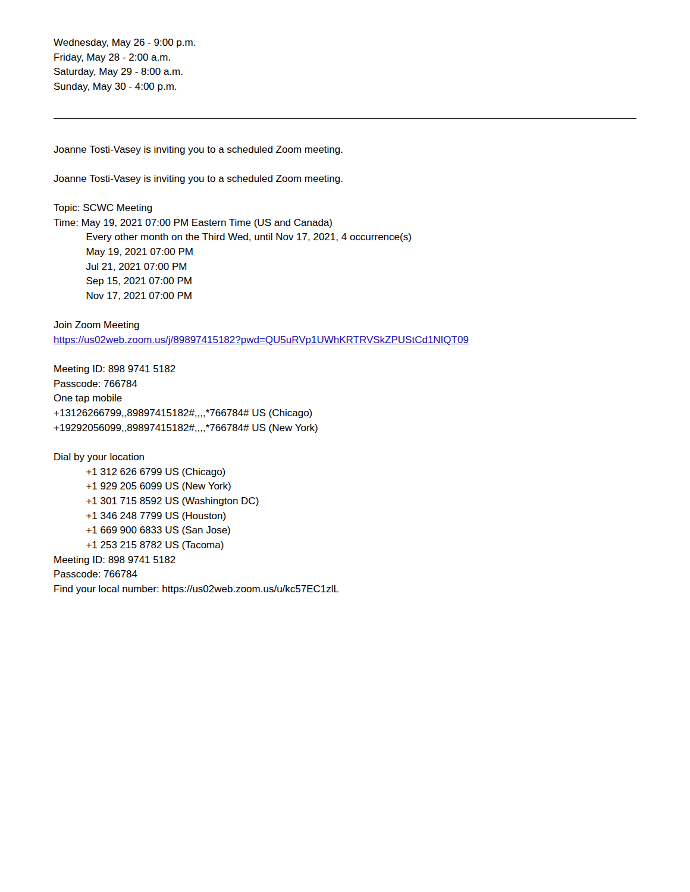Wednesday, May 26 - 9:00 p.m.
Friday, May 28 - 2:00 a.m.
Saturday, May 29 - 8:00 a.m.
Sunday, May 30 - 4:00 p.m.
Joanne Tosti-Vasey is inviting you to a scheduled Zoom meeting.
Joanne Tosti-Vasey is inviting you to a scheduled Zoom meeting.
Topic: SCWC Meeting
Time: May 19, 2021 07:00 PM Eastern Time (US and Canada)
Every other month on the Third Wed, until Nov 17, 2021, 4 occurrence(s)
May 19, 2021 07:00 PM
Jul 21, 2021 07:00 PM
Sep 15, 2021 07:00 PM
Nov 17, 2021 07:00 PM
Join Zoom Meeting
https://us02web.zoom.us/j/89897415182?pwd=QU5uRVp1UWhKRTRVSkZPUStCd1NIQT09
Meeting ID: 898 9741 5182
Passcode: 766784
One tap mobile
+13126266799,,89897415182#,,,,*766784# US (Chicago)
+19292056099,,89897415182#,,,,*766784# US (New York)
Dial by your location
+1 312 626 6799 US (Chicago)
+1 929 205 6099 US (New York)
+1 301 715 8592 US (Washington DC)
+1 346 248 7799 US (Houston)
+1 669 900 6833 US (San Jose)
+1 253 215 8782 US (Tacoma)
Meeting ID: 898 9741 5182
Passcode: 766784
Find your local number: https://us02web.zoom.us/u/kc57EC1zlL